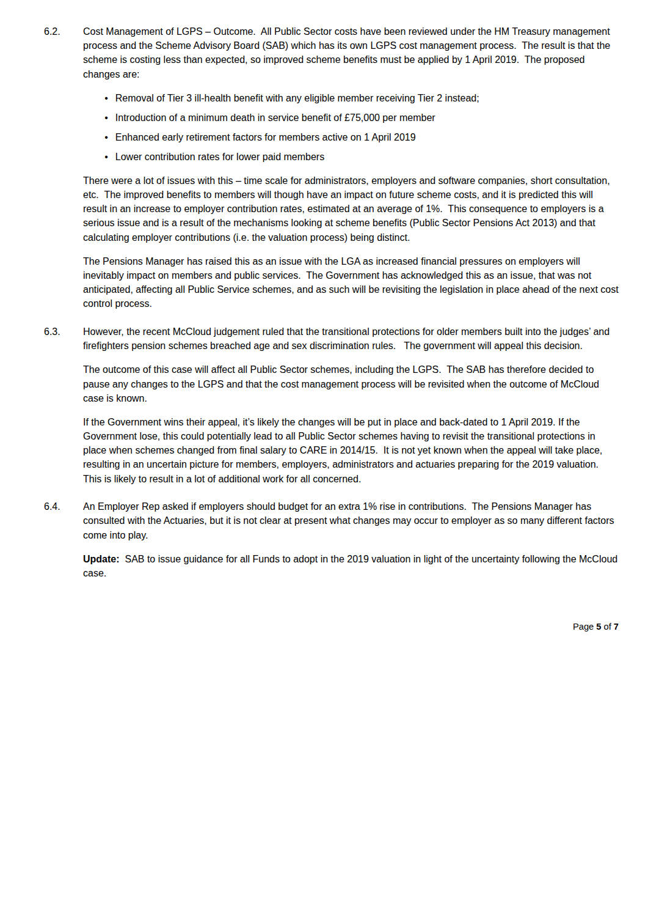6.2.
Cost Management of LGPS – Outcome. All Public Sector costs have been reviewed under the HM Treasury management process and the Scheme Advisory Board (SAB) which has its own LGPS cost management process. The result is that the scheme is costing less than expected, so improved scheme benefits must be applied by 1 April 2019. The proposed changes are:
Removal of Tier 3 ill-health benefit with any eligible member receiving Tier 2 instead;
Introduction of a minimum death in service benefit of £75,000 per member
Enhanced early retirement factors for members active on 1 April 2019
Lower contribution rates for lower paid members
There were a lot of issues with this – time scale for administrators, employers and software companies, short consultation, etc. The improved benefits to members will though have an impact on future scheme costs, and it is predicted this will result in an increase to employer contribution rates, estimated at an average of 1%. This consequence to employers is a serious issue and is a result of the mechanisms looking at scheme benefits (Public Sector Pensions Act 2013) and that calculating employer contributions (i.e. the valuation process) being distinct.
The Pensions Manager has raised this as an issue with the LGA as increased financial pressures on employers will inevitably impact on members and public services. The Government has acknowledged this as an issue, that was not anticipated, affecting all Public Service schemes, and as such will be revisiting the legislation in place ahead of the next cost control process.
6.3.
However, the recent McCloud judgement ruled that the transitional protections for older members built into the judges’ and firefighters pension schemes breached age and sex discrimination rules. The government will appeal this decision.
The outcome of this case will affect all Public Sector schemes, including the LGPS. The SAB has therefore decided to pause any changes to the LGPS and that the cost management process will be revisited when the outcome of McCloud case is known.
If the Government wins their appeal, it’s likely the changes will be put in place and back-dated to 1 April 2019. If the Government lose, this could potentially lead to all Public Sector schemes having to revisit the transitional protections in place when schemes changed from final salary to CARE in 2014/15. It is not yet known when the appeal will take place, resulting in an uncertain picture for members, employers, administrators and actuaries preparing for the 2019 valuation. This is likely to result in a lot of additional work for all concerned.
6.4.
An Employer Rep asked if employers should budget for an extra 1% rise in contributions. The Pensions Manager has consulted with the Actuaries, but it is not clear at present what changes may occur to employer as so many different factors come into play.
Update: SAB to issue guidance for all Funds to adopt in the 2019 valuation in light of the uncertainty following the McCloud case.
Page 5 of 7